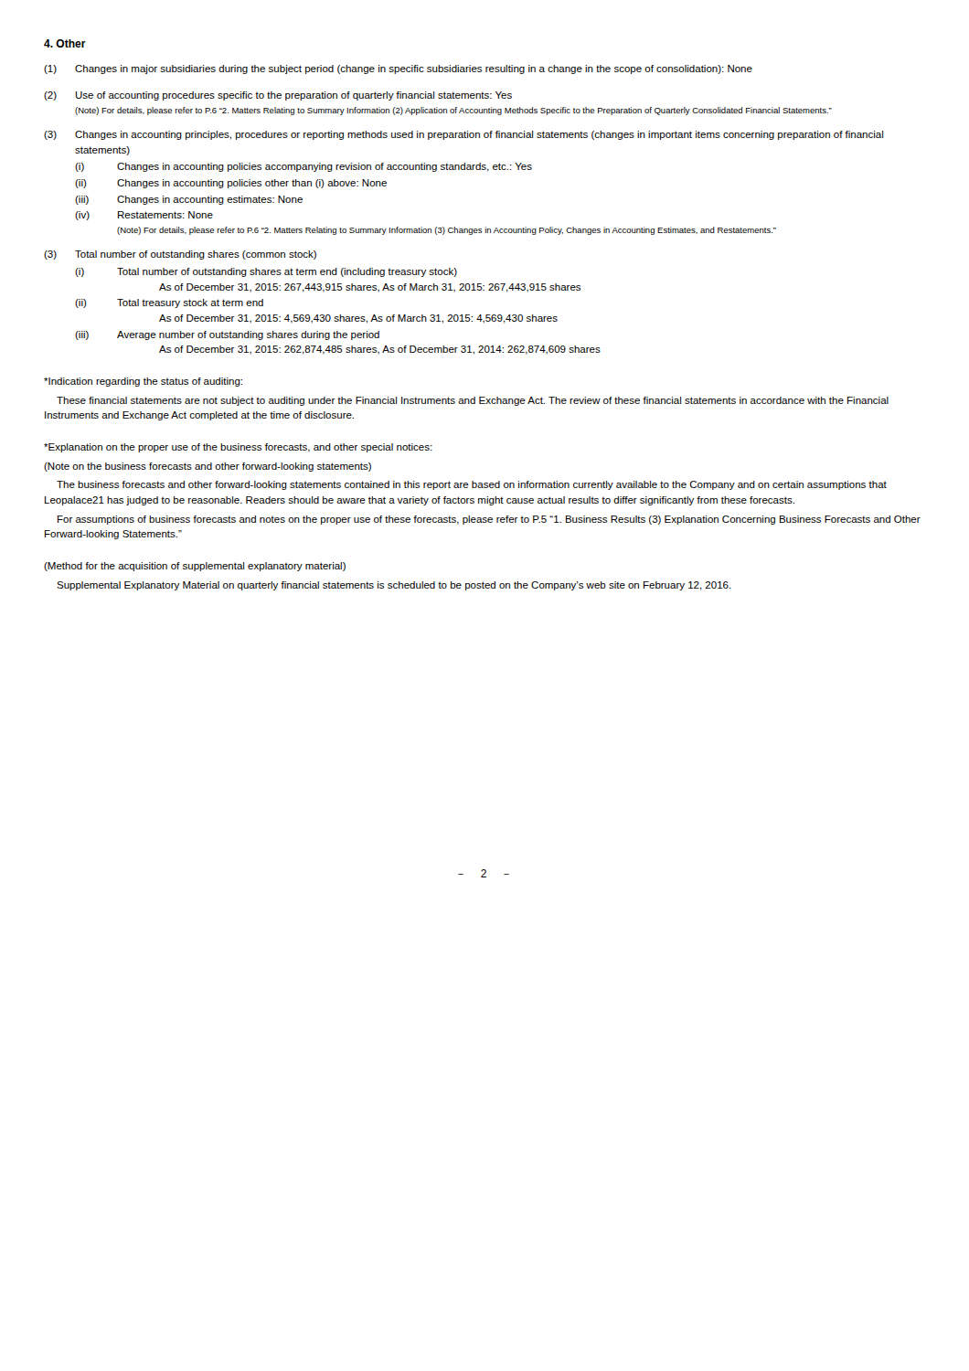4. Other
(1) Changes in major subsidiaries during the subject period (change in specific subsidiaries resulting in a change in the scope of consolidation): None
(2) Use of accounting procedures specific to the preparation of quarterly financial statements: Yes
(Note) For details, please refer to P.6 “2. Matters Relating to Summary Information (2) Application of Accounting Methods Specific to the Preparation of Quarterly Consolidated Financial Statements.”
(3) Changes in accounting principles, procedures or reporting methods used in preparation of financial statements (changes in important items concerning preparation of financial statements)
(i) Changes in accounting policies accompanying revision of accounting standards, etc.: Yes
(ii) Changes in accounting policies other than (i) above: None
(iii) Changes in accounting estimates: None
(iv) Restatements: None
(Note) For details, please refer to P.6 “2. Matters Relating to Summary Information (3) Changes in Accounting Policy, Changes in Accounting Estimates, and Restatements.”
(3) Total number of outstanding shares (common stock)
(i) Total number of outstanding shares at term end (including treasury stock) As of December 31, 2015: 267,443,915 shares, As of March 31, 2015: 267,443,915 shares
(ii) Total treasury stock at term end As of December 31, 2015: 4,569,430 shares, As of March 31, 2015: 4,569,430 shares
(iii) Average number of outstanding shares during the period As of December 31, 2015: 262,874,485 shares, As of December 31, 2014: 262,874,609 shares
*Indication regarding the status of auditing:
These financial statements are not subject to auditing under the Financial Instruments and Exchange Act. The review of these financial statements in accordance with the Financial Instruments and Exchange Act completed at the time of disclosure.
*Explanation on the proper use of the business forecasts, and other special notices:
(Note on the business forecasts and other forward-looking statements)
The business forecasts and other forward-looking statements contained in this report are based on information currently available to the Company and on certain assumptions that Leopalace21 has judged to be reasonable. Readers should be aware that a variety of factors might cause actual results to differ significantly from these forecasts.
For assumptions of business forecasts and notes on the proper use of these forecasts, please refer to P.5 “1. Business Results (3) Explanation Concerning Business Forecasts and Other Forward-looking Statements.”
(Method for the acquisition of supplemental explanatory material)
Supplemental Explanatory Material on quarterly financial statements is scheduled to be posted on the Company’s web site on February 12, 2016.
－　2　－